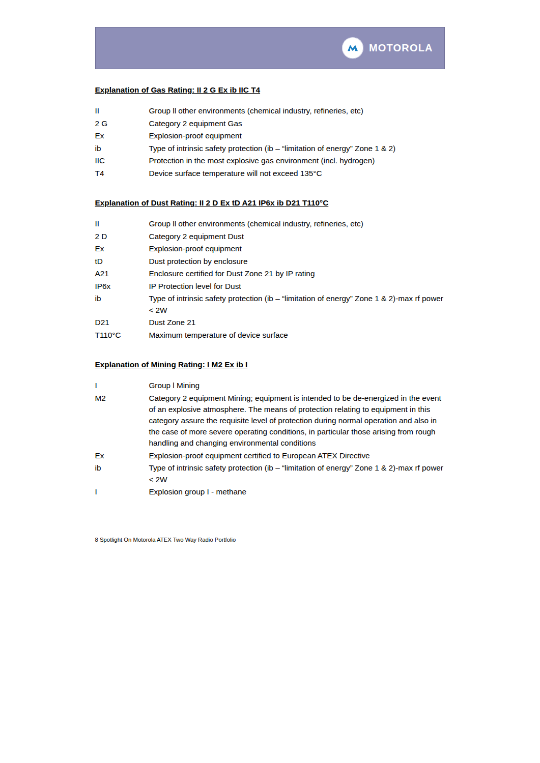MOTOROLA
Explanation of Gas Rating: II 2 G Ex ib IIC T4
| II | Group ll other environments (chemical industry, refineries, etc) |
| 2 G | Category 2 equipment Gas |
| Ex | Explosion-proof equipment |
| ib | Type of intrinsic safety protection (ib – “limitation of energy” Zone 1 & 2) |
| IIC | Protection in the most explosive gas environment (incl. hydrogen) |
| T4 | Device surface temperature will not exceed 135°C |
Explanation of Dust Rating: II 2 D Ex tD A21 IP6x ib D21 T110°C
| II | Group ll other environments (chemical industry, refineries, etc) |
| 2 D | Category 2 equipment Dust |
| Ex | Explosion-proof equipment |
| tD | Dust protection by enclosure |
| A21 | Enclosure certified for Dust Zone 21 by IP rating |
| IP6x | IP Protection level for Dust |
| ib | Type of intrinsic safety protection (ib – “limitation of energy” Zone 1 & 2)-max rf power < 2W |
| D21 | Dust Zone 21 |
| T110°C | Maximum temperature of device surface |
Explanation of Mining Rating: I M2 Ex ib I
| I | Group l Mining |
| M2 | Category 2 equipment Mining; equipment is intended to be de-energized in the event of an explosive atmosphere. The means of protection relating to equipment in this category assure the requisite level of protection during normal operation and also in the case of more severe operating conditions, in particular those arising from rough handling and changing environmental conditions |
| Ex | Explosion-proof equipment certified to European ATEX Directive |
| ib | Type of intrinsic safety protection (ib – “limitation of energy” Zone 1 & 2)-max rf power < 2W |
| I | Explosion group I - methane |
8 Spotlight On Motorola ATEX Two Way Radio Portfolio